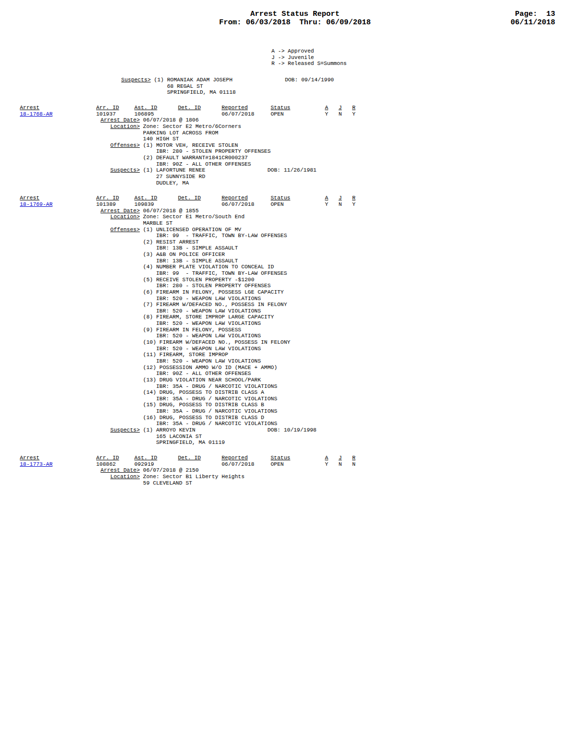Arrest Status Report
From: 06/03/2018 Thru: 06/09/2018
Page: 13
06/11/2018
A -> Approved J -> Juvenile R -> Released S=Summons
Suspects> (1) ROMANIAK ADAM JOSEPH DOB: 09/14/1990
68 REGAL ST
SPRINGFIELD, MA 01118
Arrest
18-1768-AR
Arr. ID
101937
Ast. ID
106895
Det. ID
Reported
06/07/2018
Status
OPEN
A
Y
J
N
R
Y
Arrest Date> 06/07/2018 @ 1806
Location> Zone: Sector E2 Metro/6Corners
PARKING LOT ACROSS FROM
140 HIGH ST
Offenses> (1) MOTOR VEH, RECEIVE STOLEN
IBR: 280 - STOLEN PROPERTY OFFENSES
(2) DEFAULT WARRANT#1841CR000237
IBR: 90Z - ALL OTHER OFFENSES
Suspects> (1) LAFORTUNE RENEE DOB: 11/26/1981
27 SUNNYSIDE RD
DUDLEY, MA
Arrest
18-1769-AR
Arr. ID
101389
Ast. ID
109839
Det. ID
Reported
06/07/2018
Status
OPEN
A
Y
J
N
R
Y
Arrest Date> 06/07/2018 @ 1855
Location> Zone: Sector E1 Metro/South End
MARBLE ST
Offenses> (1) UNLICENSED OPERATION OF MV
IBR: 99 - TRAFFIC, TOWN BY-LAW OFFENSES
(2) RESIST ARREST
IBR: 13B - SIMPLE ASSAULT
(3) A&B ON POLICE OFFICER
IBR: 13B - SIMPLE ASSAULT
(4) NUMBER PLATE VIOLATION TO CONCEAL ID
IBR: 99 - TRAFFIC, TOWN BY-LAW OFFENSES
(5) RECEIVE STOLEN PROPERTY -$1200
IBR: 280 - STOLEN PROPERTY OFFENSES
(6) FIREARM IN FELONY, POSSESS LGE CAPACITY
IBR: 520 - WEAPON LAW VIOLATIONS
(7) FIREARM W/DEFACED NO., POSSESS IN FELONY
IBR: 520 - WEAPON LAW VIOLATIONS
(8) FIREARM, STORE IMPROP LARGE CAPACITY
IBR: 520 - WEAPON LAW VIOLATIONS
(9) FIREARM IN FELONY, POSSESS
IBR: 520 - WEAPON LAW VIOLATIONS
(10) FIREARM W/DEFACED NO., POSSESS IN FELONY
IBR: 520 - WEAPON LAW VIOLATIONS
(11) FIREARM, STORE IMPROP
IBR: 520 - WEAPON LAW VIOLATIONS
(12) POSSESSION AMMO W/O ID (MACE + AMMO)
IBR: 90Z - ALL OTHER OFFENSES
(13) DRUG VIOLATION NEAR SCHOOL/PARK
IBR: 35A - DRUG / NARCOTIC VIOLATIONS
(14) DRUG, POSSESS TO DISTRIB CLASS A
IBR: 35A - DRUG / NARCOTIC VIOLATIONS
(15) DRUG, POSSESS TO DISTRIB CLASS B
IBR: 35A - DRUG / NARCOTIC VIOLATIONS
(16) DRUG, POSSESS TO DISTRIB CLASS D
IBR: 35A - DRUG / NARCOTIC VIOLATIONS
Suspects> (1) ARROYO KEVIN DOB: 10/19/1998
165 LACONIA ST
SPRINGFIELD, MA 01119
Arrest
18-1773-AR
Arr. ID
108862
Ast. ID
092919
Det. ID
Reported
06/07/2018
Status
OPEN
A
Y
J
N
R
N
Arrest Date> 06/07/2018 @ 2150
Location> Zone: Sector B1 Liberty Heights
59 CLEVELAND ST